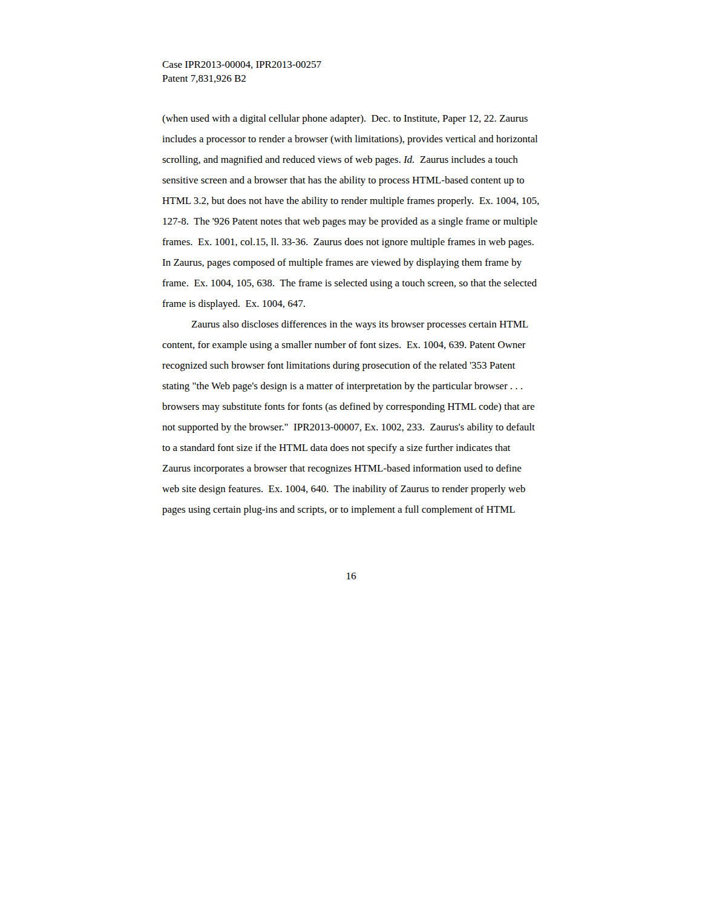Case IPR2013-00004, IPR2013-00257
Patent 7,831,926 B2
(when used with a digital cellular phone adapter). Dec. to Institute, Paper 12, 22. Zaurus includes a processor to render a browser (with limitations), provides vertical and horizontal scrolling, and magnified and reduced views of web pages. Id. Zaurus includes a touch sensitive screen and a browser that has the ability to process HTML-based content up to HTML 3.2, but does not have the ability to render multiple frames properly. Ex. 1004, 105, 127-8. The '926 Patent notes that web pages may be provided as a single frame or multiple frames. Ex. 1001, col.15, ll. 33-36. Zaurus does not ignore multiple frames in web pages. In Zaurus, pages composed of multiple frames are viewed by displaying them frame by frame. Ex. 1004, 105, 638. The frame is selected using a touch screen, so that the selected frame is displayed. Ex. 1004, 647.
Zaurus also discloses differences in the ways its browser processes certain HTML content, for example using a smaller number of font sizes. Ex. 1004, 639. Patent Owner recognized such browser font limitations during prosecution of the related '353 Patent stating "the Web page's design is a matter of interpretation by the particular browser . . . browsers may substitute fonts for fonts (as defined by corresponding HTML code) that are not supported by the browser." IPR2013-00007, Ex. 1002, 233. Zaurus's ability to default to a standard font size if the HTML data does not specify a size further indicates that Zaurus incorporates a browser that recognizes HTML-based information used to define web site design features. Ex. 1004, 640. The inability of Zaurus to render properly web pages using certain plug-ins and scripts, or to implement a full complement of HTML
16